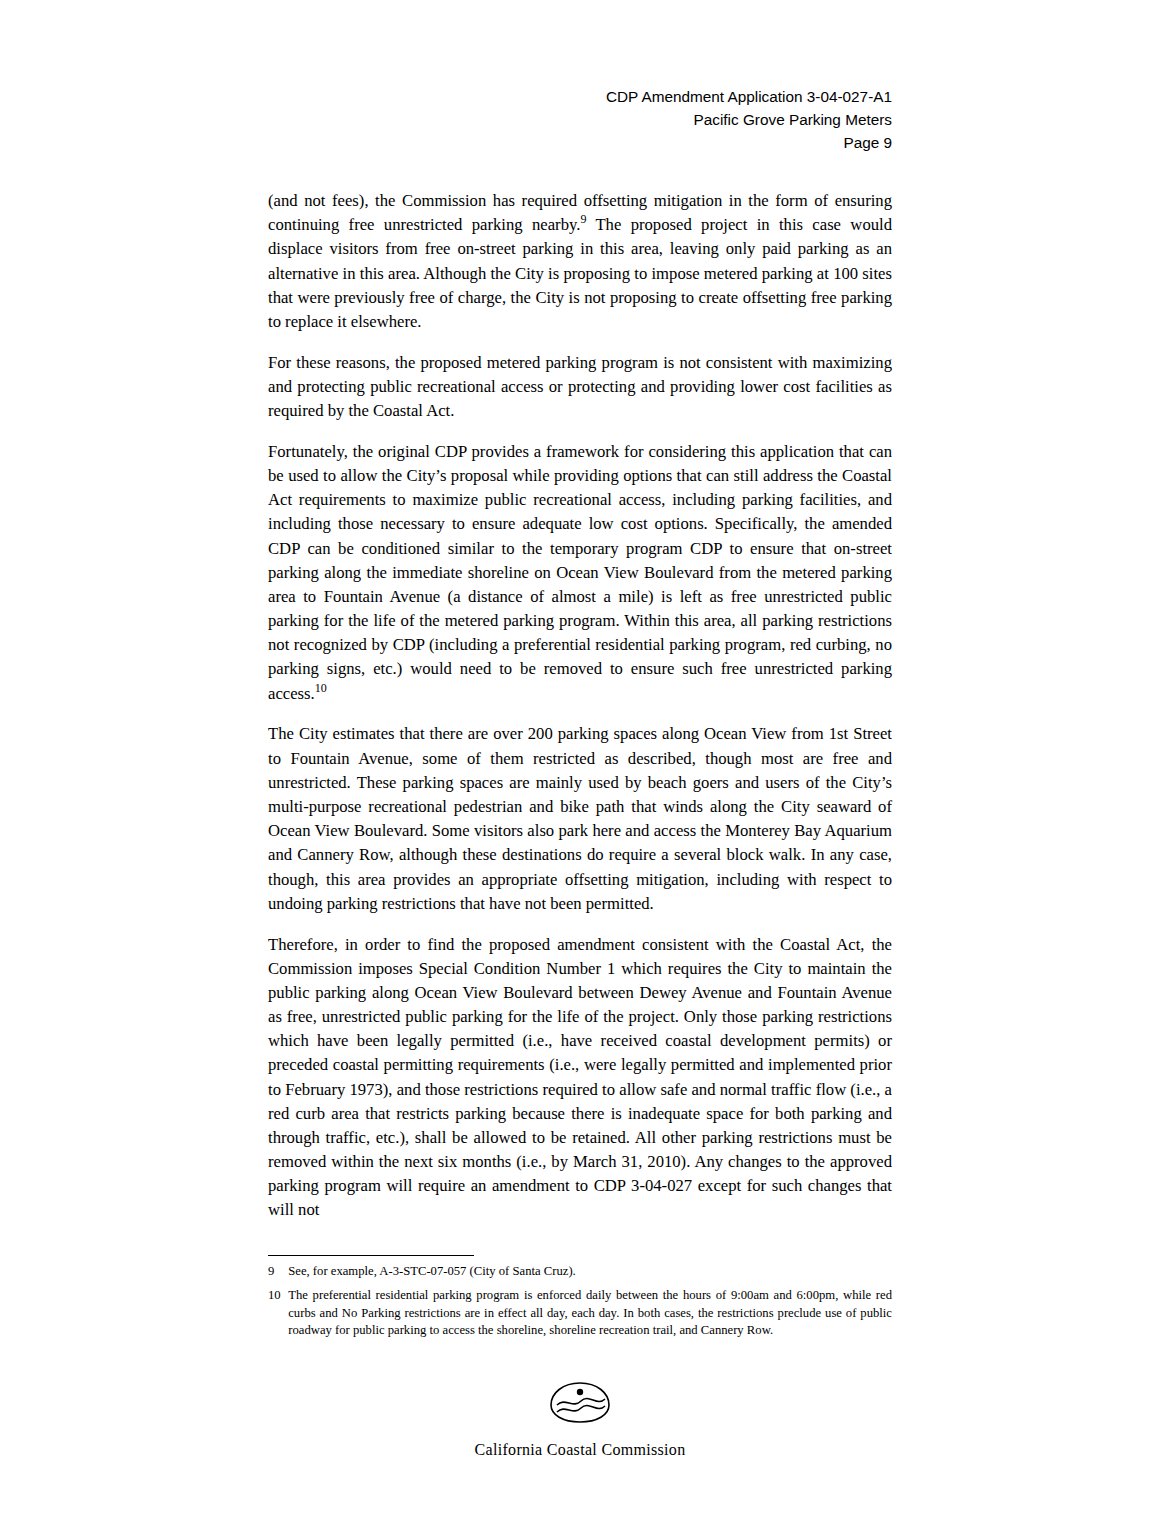CDP Amendment Application 3-04-027-A1
Pacific Grove Parking Meters
Page 9
(and not fees), the Commission has required offsetting mitigation in the form of ensuring continuing free unrestricted parking nearby.9 The proposed project in this case would displace visitors from free on-street parking in this area, leaving only paid parking as an alternative in this area. Although the City is proposing to impose metered parking at 100 sites that were previously free of charge, the City is not proposing to create offsetting free parking to replace it elsewhere.
For these reasons, the proposed metered parking program is not consistent with maximizing and protecting public recreational access or protecting and providing lower cost facilities as required by the Coastal Act.
Fortunately, the original CDP provides a framework for considering this application that can be used to allow the City’s proposal while providing options that can still address the Coastal Act requirements to maximize public recreational access, including parking facilities, and including those necessary to ensure adequate low cost options. Specifically, the amended CDP can be conditioned similar to the temporary program CDP to ensure that on-street parking along the immediate shoreline on Ocean View Boulevard from the metered parking area to Fountain Avenue (a distance of almost a mile) is left as free unrestricted public parking for the life of the metered parking program. Within this area, all parking restrictions not recognized by CDP (including a preferential residential parking program, red curbing, no parking signs, etc.) would need to be removed to ensure such free unrestricted parking access.10
The City estimates that there are over 200 parking spaces along Ocean View from 1st Street to Fountain Avenue, some of them restricted as described, though most are free and unrestricted. These parking spaces are mainly used by beach goers and users of the City’s multi-purpose recreational pedestrian and bike path that winds along the City seaward of Ocean View Boulevard. Some visitors also park here and access the Monterey Bay Aquarium and Cannery Row, although these destinations do require a several block walk. In any case, though, this area provides an appropriate offsetting mitigation, including with respect to undoing parking restrictions that have not been permitted.
Therefore, in order to find the proposed amendment consistent with the Coastal Act, the Commission imposes Special Condition Number 1 which requires the City to maintain the public parking along Ocean View Boulevard between Dewey Avenue and Fountain Avenue as free, unrestricted public parking for the life of the project. Only those parking restrictions which have been legally permitted (i.e., have received coastal development permits) or preceded coastal permitting requirements (i.e., were legally permitted and implemented prior to February 1973), and those restrictions required to allow safe and normal traffic flow (i.e., a red curb area that restricts parking because there is inadequate space for both parking and through traffic, etc.), shall be allowed to be retained. All other parking restrictions must be removed within the next six months (i.e., by March 31, 2010). Any changes to the approved parking program will require an amendment to CDP 3-04-027 except for such changes that will not
9
See, for example, A-3-STC-07-057 (City of Santa Cruz).
10
The preferential residential parking program is enforced daily between the hours of 9:00am and 6:00pm, while red curbs and No Parking restrictions are in effect all day, each day. In both cases, the restrictions preclude use of public roadway for public parking to access the shoreline, shoreline recreation trail, and Cannery Row.
California Coastal Commission